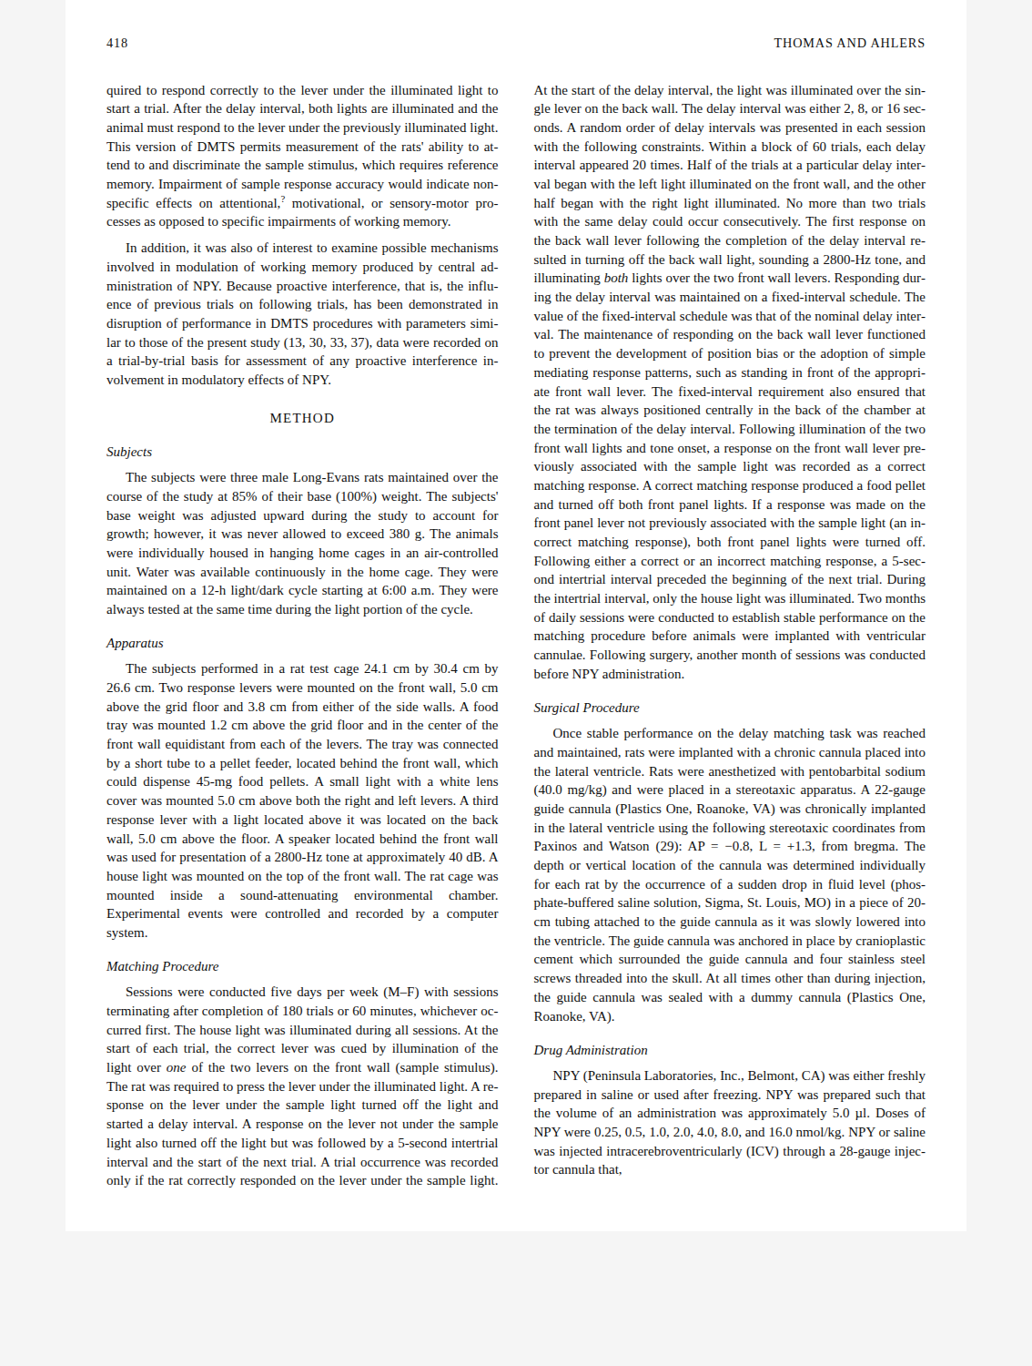418 Thomas and Ahlers
quired to respond correctly to the lever under the illuminated light to start a trial. After the delay interval, both lights are illuminated and the animal must respond to the lever under the previously illuminated light. This version of DMTS permits measurement of the rats' ability to attend to and discriminate the sample stimulus, which requires reference memory. Impairment of sample response accuracy would indicate nonspecific effects on attentional,? motivational, or sensory-motor processes as opposed to specific impairments of working memory.
In addition, it was also of interest to examine possible mechanisms involved in modulation of working memory produced by central administration of NPY. Because proactive interference, that is, the influence of previous trials on following trials, has been demonstrated in disruption of performance in DMTS procedures with parameters similar to those of the present study (13, 30, 33, 37), data were recorded on a trial-by-trial basis for assessment of any proactive interference involvement in modulatory effects of NPY.
Method
Subjects
The subjects were three male Long-Evans rats maintained over the course of the study at 85% of their base (100%) weight. The subjects' base weight was adjusted upward during the study to account for growth; however, it was never allowed to exceed 380 g. The animals were individually housed in hanging home cages in an air-controlled unit. Water was available continuously in the home cage. They were maintained on a 12-h light/dark cycle starting at 6:00 a.m. They were always tested at the same time during the light portion of the cycle.
Apparatus
The subjects performed in a rat test cage 24.1 cm by 30.4 cm by 26.6 cm. Two response levers were mounted on the front wall, 5.0 cm above the grid floor and 3.8 cm from either of the side walls. A food tray was mounted 1.2 cm above the grid floor and in the center of the front wall equidistant from each of the levers. The tray was connected by a short tube to a pellet feeder, located behind the front wall, which could dispense 45-mg food pellets. A small light with a white lens cover was mounted 5.0 cm above both the right and left levers. A third response lever with a light located above it was located on the back wall, 5.0 cm above the floor. A speaker located behind the front wall was used for presentation of a 2800-Hz tone at approximately 40 dB. A house light was mounted on the top of the front wall. The rat cage was mounted inside a sound-attenuating environmental chamber. Experimental events were controlled and recorded by a computer system.
Matching Procedure
Sessions were conducted five days per week (M–F) with sessions terminating after completion of 180 trials or 60 minutes, whichever occurred first. The house light was illuminated during all sessions. At the start of each trial, the correct lever was cued by illumination of the light over one of the two levers on the front wall (sample stimulus). The rat was required to press the lever under the illuminated light. A response on the lever under the sample light turned off the light and started a delay interval. A response on the lever not under the sample light also turned off the light but was followed by a 5-second intertrial interval and the start of the next trial. A trial occurrence was recorded only if the rat correctly responded on the lever under the sample light. At the start of the delay interval, the light was illuminated over the single lever on the back wall. The delay interval was either 2, 8, or 16 seconds. A random order of delay intervals was presented in each session with the following constraints. Within a block of 60 trials, each delay interval appeared 20 times. Half of the trials at a particular delay interval began with the left light illuminated on the front wall, and the other half began with the right light illuminated. No more than two trials with the same delay could occur consecutively. The first response on the back wall lever following the completion of the delay interval resulted in turning off the back wall light, sounding a 2800-Hz tone, and illuminating both lights over the two front wall levers. Responding during the delay interval was maintained on a fixed-interval schedule. The value of the fixed-interval schedule was that of the nominal delay interval. The maintenance of responding on the back wall lever functioned to prevent the development of position bias or the adoption of simple mediating response patterns, such as standing in front of the appropriate front wall lever. The fixed-interval requirement also ensured that the rat was always positioned centrally in the back of the chamber at the termination of the delay interval. Following illumination of the two front wall lights and tone onset, a response on the front wall lever previously associated with the sample light was recorded as a correct matching response. A correct matching response produced a food pellet and turned off both front panel lights. If a response was made on the front panel lever not previously associated with the sample light (an incorrect matching response), both front panel lights were turned off. Following either a correct or an incorrect matching response, a 5-second intertrial interval preceded the beginning of the next trial. During the intertrial interval, only the house light was illuminated. Two months of daily sessions were conducted to establish stable performance on the matching procedure before animals were implanted with ventricular cannulae. Following surgery, another month of sessions was conducted before NPY administration.
Surgical Procedure
Once stable performance on the delay matching task was reached and maintained, rats were implanted with a chronic cannula placed into the lateral ventricle. Rats were anesthetized with pentobarbital sodium (40.0 mg/kg) and were placed in a stereotaxic apparatus. A 22-gauge guide cannula (Plastics One, Roanoke, VA) was chronically implanted in the lateral ventricle using the following stereotaxic coordinates from Paxinos and Watson (29): AP = −0.8, L = +1.3, from bregma. The depth or vertical location of the cannula was determined individually for each rat by the occurrence of a sudden drop in fluid level (phosphate-buffered saline solution, Sigma, St. Louis, MO) in a piece of 20-cm tubing attached to the guide cannula as it was slowly lowered into the ventricle. The guide cannula was anchored in place by cranioplastic cement which surrounded the guide cannula and four stainless steel screws threaded into the skull. At all times other than during injection, the guide cannula was sealed with a dummy cannula (Plastics One, Roanoke, VA).
Drug Administration
NPY (Peninsula Laboratories, Inc., Belmont, CA) was either freshly prepared in saline or used after freezing. NPY was prepared such that the volume of an administration was approximately 5.0 µl. Doses of NPY were 0.25, 0.5, 1.0, 2.0, 4.0, 8.0, and 16.0 nmol/kg. NPY or saline was injected intracerebroventricularly (ICV) through a 28-gauge injector cannula that,